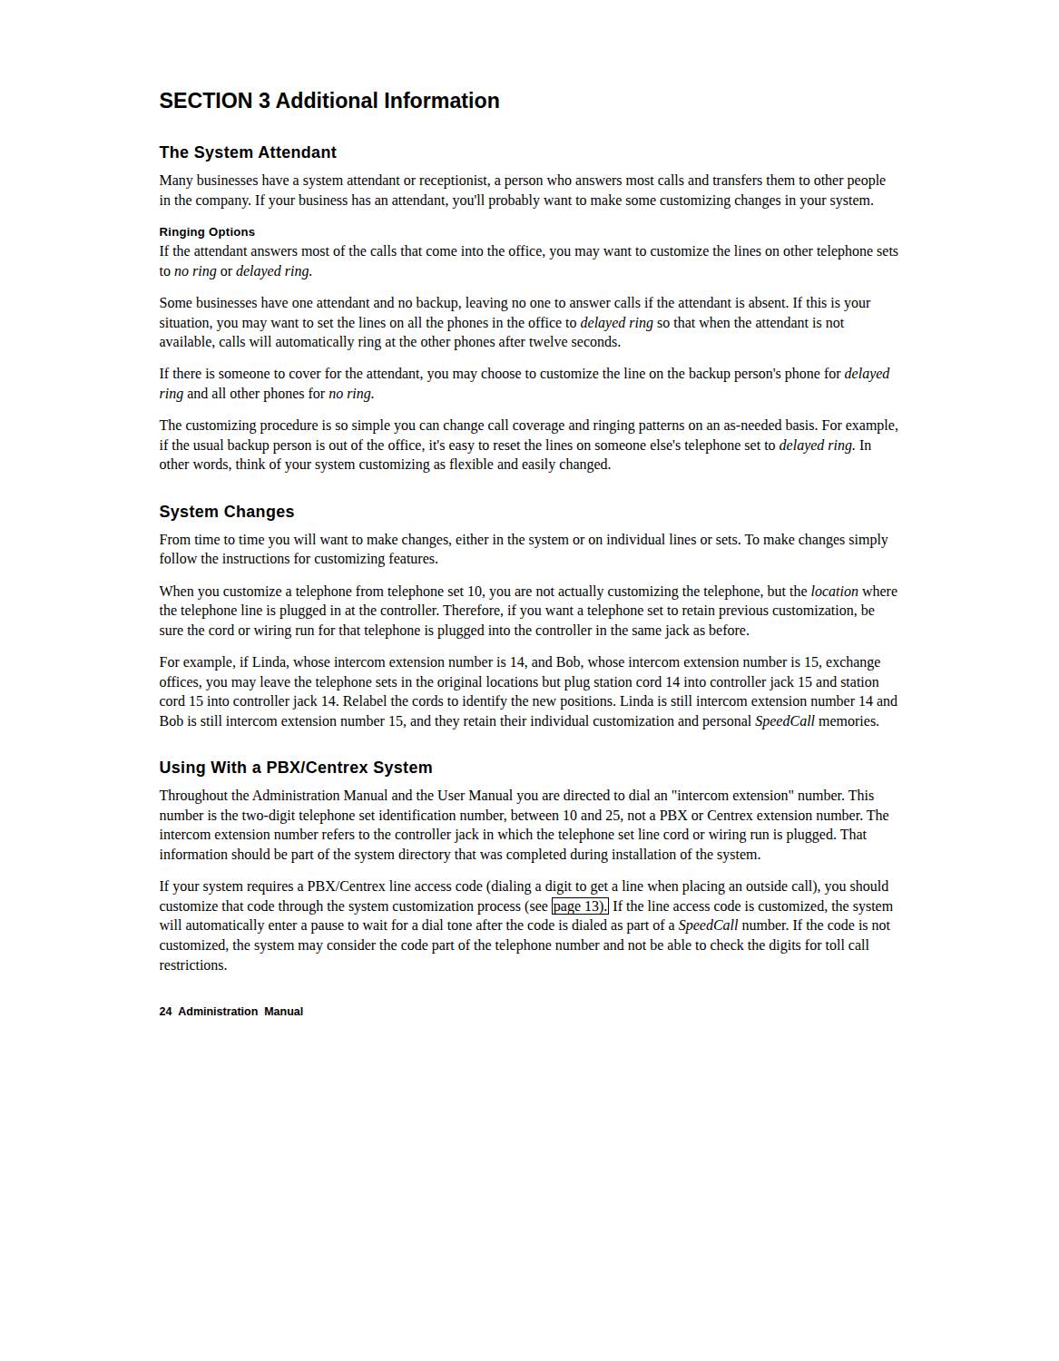SECTION 3 Additional Information
The System Attendant
Many businesses have a system attendant or receptionist, a person who answers most calls and transfers them to other people in the company. If your business has an attendant, you'll probably want to make some customizing changes in your system.
Ringing Options
If the attendant answers most of the calls that come into the office, you may want to customize the lines on other telephone sets to no ring or delayed ring.
Some businesses have one attendant and no backup, leaving no one to answer calls if the attendant is absent. If this is your situation, you may want to set the lines on all the phones in the office to delayed ring so that when the attendant is not available, calls will automatically ring at the other phones after twelve seconds.
If there is someone to cover for the attendant, you may choose to customize the line on the backup person's phone for delayed ring and all other phones for no ring.
The customizing procedure is so simple you can change call coverage and ringing patterns on an as-needed basis. For example, if the usual backup person is out of the office, it's easy to reset the lines on someone else's telephone set to delayed ring. In other words, think of your system customizing as flexible and easily changed.
System Changes
From time to time you will want to make changes, either in the system or on individual lines or sets. To make changes simply follow the instructions for customizing features.
When you customize a telephone from telephone set 10, you are not actually customizing the telephone, but the location where the telephone line is plugged in at the controller. Therefore, if you want a telephone set to retain previous customization, be sure the cord or wiring run for that telephone is plugged into the controller in the same jack as before.
For example, if Linda, whose intercom extension number is 14, and Bob, whose intercom extension number is 15, exchange offices, you may leave the telephone sets in the original locations but plug station cord 14 into controller jack 15 and station cord 15 into controller jack 14. Relabel the cords to identify the new positions. Linda is still intercom extension number 14 and Bob is still intercom extension number 15, and they retain their individual customization and personal SpeedCall memories.
Using With a PBX/Centrex System
Throughout the Administration Manual and the User Manual you are directed to dial an "intercom extension" number. This number is the two-digit telephone set identification number, between 10 and 25, not a PBX or Centrex extension number. The intercom extension number refers to the controller jack in which the telephone set line cord or wiring run is plugged. That information should be part of the system directory that was completed during installation of the system.
If your system requires a PBX/Centrex line access code (dialing a digit to get a line when placing an outside call), you should customize that code through the system customization process (see page 13). If the line access code is customized, the system will automatically enter a pause to wait for a dial tone after the code is dialed as part of a SpeedCall number. If the code is not customized, the system may consider the code part of the telephone number and not be able to check the digits for toll call restrictions.
24 Administration Manual